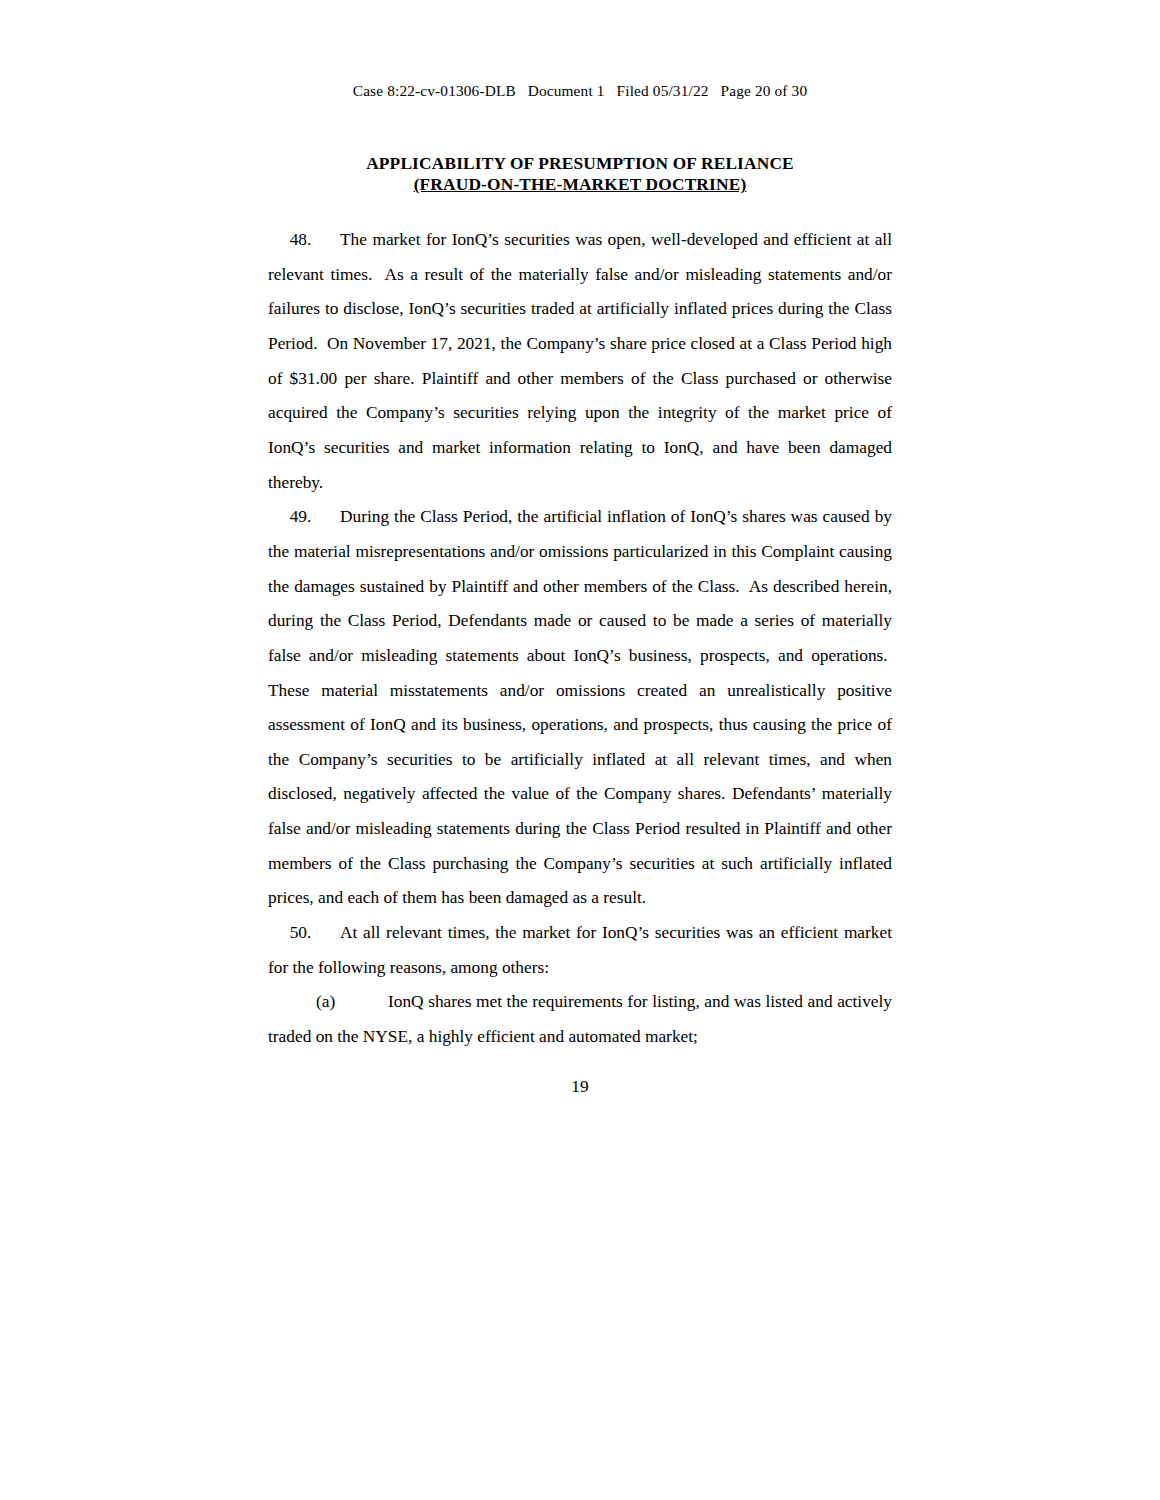Case 8:22-cv-01306-DLB Document 1 Filed 05/31/22 Page 20 of 30
APPLICABILITY OF PRESUMPTION OF RELIANCE
(FRAUD-ON-THE-MARKET DOCTRINE)
48. The market for IonQ’s securities was open, well-developed and efficient at all relevant times. As a result of the materially false and/or misleading statements and/or failures to disclose, IonQ’s securities traded at artificially inflated prices during the Class Period. On November 17, 2021, the Company’s share price closed at a Class Period high of $31.00 per share. Plaintiff and other members of the Class purchased or otherwise acquired the Company’s securities relying upon the integrity of the market price of IonQ’s securities and market information relating to IonQ, and have been damaged thereby.
49. During the Class Period, the artificial inflation of IonQ’s shares was caused by the material misrepresentations and/or omissions particularized in this Complaint causing the damages sustained by Plaintiff and other members of the Class. As described herein, during the Class Period, Defendants made or caused to be made a series of materially false and/or misleading statements about IonQ’s business, prospects, and operations. These material misstatements and/or omissions created an unrealistically positive assessment of IonQ and its business, operations, and prospects, thus causing the price of the Company’s securities to be artificially inflated at all relevant times, and when disclosed, negatively affected the value of the Company shares. Defendants’ materially false and/or misleading statements during the Class Period resulted in Plaintiff and other members of the Class purchasing the Company’s securities at such artificially inflated prices, and each of them has been damaged as a result.
50. At all relevant times, the market for IonQ’s securities was an efficient market for the following reasons, among others:
(a) IonQ shares met the requirements for listing, and was listed and actively traded on the NYSE, a highly efficient and automated market;
19